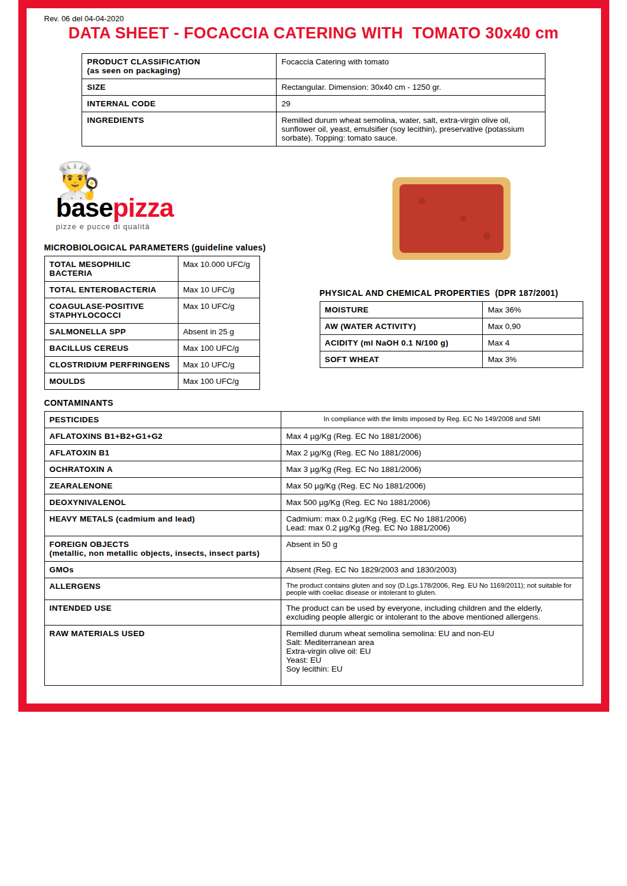Rev. 06 del 04-04-2020
DATA SHEET - FOCACCIA CATERING WITH TOMATO 30x40 cm
| PRODUCT CLASSIFICATION (as seen on packaging) | Focaccia Catering with tomato |
| SIZE | Rectangular. Dimension: 30x40 cm - 1250 gr. |
| INTERNAL CODE | 29 |
| INGREDIENTS | Remilled durum wheat semolina, water, salt, extra-virgin olive oil, sunflower oil, yeast, emulsifier (soy lecithin), preservative (potassium sorbate). Topping: tomato sauce. |
👨‍🍳
base pizza
pizze e pucce di qualità
MICROBIOLOGICAL PARAMETERS (guideline values)
| TOTAL MESOPHILIC BACTERIA | Max 10.000 UFC/g |
| TOTAL ENTEROBACTERIA | Max 10 UFC/g |
| COAGULASE-POSITIVE STAPHYLOCOCCI | Max 10 UFC/g |
| SALMONELLA SPP | Absent in 25 g |
| BACILLUS CEREUS | Max 100 UFC/g |
| CLOSTRIDIUM PERFRINGENS | Max 10 UFC/g |
| MOULDS | Max 100 UFC/g |
PHYSICAL AND CHEMICAL PROPERTIES (DPR 187/2001)
| MOISTURE | Max 36% |
| AW (WATER ACTIVITY) | Max 0,90 |
| ACIDITY (ml NaOH 0.1 N/100 g) | Max 4 |
| SOFT WHEAT | Max 3% |
CONTAMINANTS
| PESTICIDES | In compliance with the limits imposed by Reg. EC No 149/2008 and SMI |
| AFLATOXINS B1+B2+G1+G2 | Max 4 µg/Kg (Reg. EC No 1881/2006) |
| AFLATOXIN B1 | Max 2 µg/Kg (Reg. EC No 1881/2006) |
| OCHRATOXIN A | Max 3 µg/Kg (Reg. EC No 1881/2006) |
| ZEARALENONE | Max 50 µg/Kg (Reg. EC No 1881/2006) |
| DEOXYNIVALENOL | Max 500 µg/Kg (Reg. EC No 1881/2006) |
| HEAVY METALS (cadmium and lead) | Cadmium: max 0.2 µg/Kg (Reg. EC No 1881/2006) Lead: max 0.2 µg/Kg (Reg. EC No 1881/2006) |
| FOREIGN OBJECTS (metallic, non metallic objects, insects, insect parts) | Absent in 50 g |
| GMOs | Absent (Reg. EC No 1829/2003 and 1830/2003) |
| ALLERGENS | The product contains gluten and soy (D.Lgs.178/2006, Reg. EU No 1169/2011); not suitable for people with coeliac disease or intolerant to gluten. |
| INTENDED USE | The product can be used by everyone, including children and the elderly, excluding people allergic or intolerant to the above mentioned allergens. |
| RAW MATERIALS USED | Remilled durum wheat semolina semolina: EU and non-EU Salt: Mediterranean area Extra-virgin olive oil: EU Yeast: EU Soy lecithin: EU |